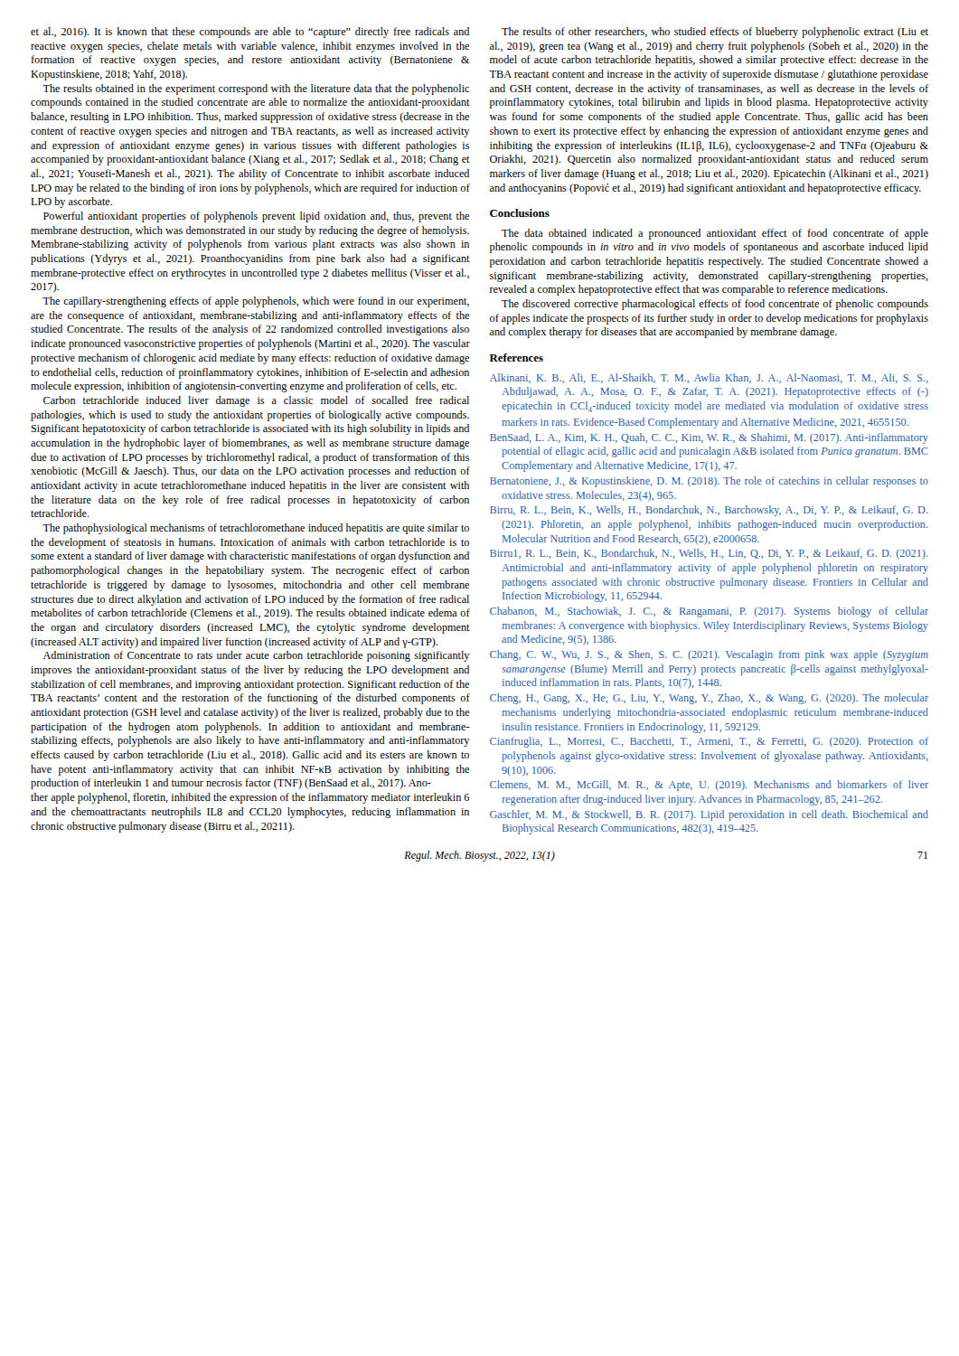et al., 2016). It is known that these compounds are able to “capture” directly free radicals and reactive oxygen species, chelate metals with variable valence, inhibit enzymes involved in the formation of reactive oxygen species, and restore antioxidant activity (Bernatoniene & Kopustinskiene, 2018; Yahf, 2018).
The results obtained in the experiment correspond with the literature data that the polyphenolic compounds contained in the studied concentrate are able to normalize the antioxidant-prooxidant balance, resulting in LPO inhibition. Thus, marked suppression of oxidative stress (decrease in the content of reactive oxygen species and nitrogen and TBA reactants, as well as increased activity and expression of antioxidant enzyme genes) in various tissues with different pathologies is accompanied by prooxidant-antioxidant balance (Xiang et al., 2017; Sedlak et al., 2018; Chang et al., 2021; Yousefi-Manesh et al., 2021). The ability of Concentrate to inhibit ascorbate induced LPO may be related to the binding of iron ions by polyphenols, which are required for induction of LPO by ascorbate.
Powerful antioxidant properties of polyphenols prevent lipid oxidation and, thus, prevent the membrane destruction, which was demonstrated in our study by reducing the degree of hemolysis. Membrane-stabilizing activity of polyphenols from various plant extracts was also shown in publications (Ydyrys et al., 2021). Proanthocyanidins from pine bark also had a significant membrane-protective effect on erythrocytes in uncontrolled type 2 diabetes mellitus (Visser et al., 2017).
The capillary-strengthening effects of apple polyphenols, which were found in our experiment, are the consequence of antioxidant, membrane-stabilizing and anti-inflammatory effects of the studied Concentrate. The results of the analysis of 22 randomized controlled investigations also indicate pronounced vasoconstrictive properties of polyphenols (Martini et al., 2020). The vascular protective mechanism of chlorogenic acid mediate by many effects: reduction of oxidative damage to endothelial cells, reduction of proinflammatory cytokines, inhibition of E-selectin and adhesion molecule expression, inhibition of angiotensin-converting enzyme and proliferation of cells, etc.
Carbon tetrachloride induced liver damage is a classic model of socalled free radical pathologies, which is used to study the antioxidant properties of biologically active compounds. Significant hepatotoxicity of carbon tetrachloride is associated with its high solubility in lipids and accumulation in the hydrophobic layer of biomembranes, as well as membrane structure damage due to activation of LPO processes by trichloromethyl radical, a product of transformation of this xenobiotic (McGill & Jaesch). Thus, our data on the LPO activation processes and reduction of antioxidant activity in acute tetrachloromethane induced hepatitis in the liver are consistent with the literature data on the key role of free radical processes in hepatotoxicity of carbon tetrachloride.
The pathophysiological mechanisms of tetrachloromethane induced hepatitis are quite similar to the development of steatosis in humans. Intoxication of animals with carbon tetrachloride is to some extent a standard of liver damage with characteristic manifestations of organ dysfunction and pathomorphological changes in the hepatobiliary system. The necrogenic effect of carbon tetrachloride is triggered by damage to lysosomes, mitochondria and other cell membrane structures due to direct alkylation and activation of LPO induced by the formation of free radical metabolites of carbon tetrachloride (Clemens et al., 2019). The results obtained indicate edema of the organ and circulatory disorders (increased LMC), the cytolytic syndrome development (increased ALT activity) and impaired liver function (increased activity of ALP and γ-GTP).
Administration of Concentrate to rats under acute carbon tetrachloride poisoning significantly improves the antioxidant-prooxidant status of the liver by reducing the LPO development and stabilization of cell membranes, and improving antioxidant protection. Significant reduction of the TBA reactants’ content and the restoration of the functioning of the disturbed components of antioxidant protection (GSH level and catalase activity) of the liver is realized, probably due to the participation of the hydrogen atom polyphenols. In addition to antioxidant and membrane-stabilizing effects, polyphenols are also likely to have anti-inflammatory and anti-inflammatory effects caused by carbon tetrachloride (Liu et al., 2018). Gallic acid and its esters are known to have potent anti-inflammatory activity that can inhibit NF-κB activation by inhibiting the production of interleukin 1 and tumour necrosis factor (TNF) (BenSaad et al., 2017). Ano-
ther apple polyphenol, floretin, inhibited the expression of the inflammatory mediator interleukin 6 and the chemoattractants neutrophils IL8 and CCL20 lymphocytes, reducing inflammation in chronic obstructive pulmonary disease (Birru et al., 20211).
The results of other researchers, who studied effects of blueberry polyphenolic extract (Liu et al., 2019), green tea (Wang et al., 2019) and cherry fruit polyphenols (Sobeh et al., 2020) in the model of acute carbon tetrachloride hepatitis, showed a similar protective effect: decrease in the TBA reactant content and increase in the activity of superoxide dismutase / glutathione peroxidase and GSH content, decrease in the activity of transaminases, as well as decrease in the levels of proinflammatory cytokines, total bilirubin and lipids in blood plasma. Hepatoprotective activity was found for some components of the studied apple Concentrate. Thus, gallic acid has been shown to exert its protective effect by enhancing the expression of antioxidant enzyme genes and inhibiting the expression of interleukins (IL1β, IL6), cyclooxygenase-2 and TNFα (Ojeaburu & Oriakhi, 2021). Quercetin also normalized prooxidant-antioxidant status and reduced serum markers of liver damage (Huang et al., 2018; Liu et al., 2020). Epicatechin (Alkinani et al., 2021) and anthocyanins (Popović et al., 2019) had significant antioxidant and hepatoprotective efficacy.
Conclusions
The data obtained indicated a pronounced antioxidant effect of food concentrate of apple phenolic compounds in in vitro and in vivo models of spontaneous and ascorbate induced lipid peroxidation and carbon tetrachloride hepatitis respectively. The studied Concentrate showed a significant membrane-stabilizing activity, demonstrated capillary-strengthening properties, revealed a complex hepatoprotective effect that was comparable to reference medications.
The discovered corrective pharmacological effects of food concentrate of phenolic compounds of apples indicate the prospects of its further study in order to develop medications for prophylaxis and complex therapy for diseases that are accompanied by membrane damage.
References
Alkinani, K. B., Ali, E., Al-Shaikh, T. M., Awlia Khan, J. A., Al-Naomasi, T. M., Ali, S. S., Abduljawad, A. A., Mosa, O. F., & Zafar, T. A. (2021). Hepatoprotective effects of (-) epicatechin in CCl4-induced toxicity model are mediated via modulation of oxidative stress markers in rats. Evidence-Based Complementary and Alternative Medicine, 2021, 4655150.
BenSaad, L. A., Kim, K. H., Quah, C. C., Kim, W. R., & Shahimi, M. (2017). Anti-inflammatory potential of ellagic acid, gallic acid and punicalagin A&B isolated from Punica granatum. BMC Complementary and Alternative Medicine, 17(1), 47.
Bernatoniene, J., & Kopustinskiene, D. M. (2018). The role of catechins in cellular responses to oxidative stress. Molecules, 23(4), 965.
Birru, R. L., Bein, K., Wells, H., Bondarchuk, N., Barchowsky, A., Di, Y. P., & Leikauf, G. D. (2021). Phloretin, an apple polyphenol, inhibits pathogen-induced mucin overproduction. Molecular Nutrition and Food Research, 65(2), e2000658.
Birru1, R. L., Bein, K., Bondarchuk, N., Wells, H., Lin, Q., Di, Y. P., & Leikauf, G. D. (2021). Antimicrobial and anti-inflammatory activity of apple polyphenol phloretin on respiratory pathogens associated with chronic obstructive pulmonary disease. Frontiers in Cellular and Infection Microbiology, 11, 652944.
Chabanon, M., Stachowiak, J. C., & Rangamani, P. (2017). Systems biology of cellular membranes: A convergence with biophysics. Wiley Interdisciplinary Reviews, Systems Biology and Medicine, 9(5), 1386.
Chang, C. W., Wu, J. S., & Shen, S. C. (2021). Vescalagin from pink wax apple (Syzygium samarangense (Blume) Merrill and Perry) protects pancreatic β-cells against methylglyoxal-induced inflammation in rats. Plants, 10(7), 1448.
Cheng, H., Gang, X., He, G., Liu, Y., Wang, Y., Zhao, X., & Wang, G. (2020). The molecular mechanisms underlying mitochondria-associated endoplasmic reticulum membrane-induced insulin resistance. Frontiers in Endocrinology, 11, 592129.
Cianfruglia, L., Morresi, C., Bacchetti, T., Armeni, T., & Ferretti, G. (2020). Protection of polyphenols against glyco-oxidative stress: Involvement of glyoxalase pathway. Antioxidants, 9(10), 1006.
Clemens, M. M., McGill, M. R., & Apte, U. (2019). Mechanisms and biomarkers of liver regeneration after drug-induced liver injury. Advances in Pharmacology, 85, 241–262.
Gaschler, M. M., & Stockwell, B. R. (2017). Lipid peroxidation in cell death. Biochemical and Biophysical Research Communications, 482(3), 419–425.
Regul. Mech. Biosyst., 2022, 13(1) 71